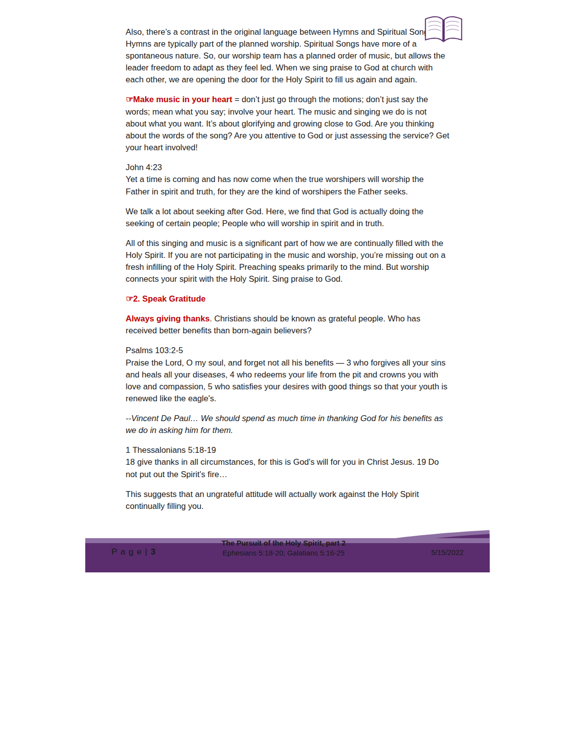Also, there’s a contrast in the original language between Hymns and Spiritual Songs. Hymns are typically part of the planned worship. Spiritual Songs have more of a spontaneous nature. So, our worship team has a planned order of music, but allows the leader freedom to adapt as they feel led. When we sing praise to God at church with each other, we are opening the door for the Holy Spirit to fill us again and again.
☞Make music in your heart = don’t just go through the motions; don’t just say the words; mean what you say; involve your heart. The music and singing we do is not about what you want. It’s about glorifying and growing close to God. Are you thinking about the words of the song? Are you attentive to God or just assessing the service? Get your heart involved!
John 4:23
Yet a time is coming and has now come when the true worshipers will worship the Father in spirit and truth, for they are the kind of worshipers the Father seeks.
We talk a lot about seeking after God. Here, we find that God is actually doing the seeking of certain people; People who will worship in spirit and in truth.
All of this singing and music is a significant part of how we are continually filled with the Holy Spirit. If you are not participating in the music and worship, you’re missing out on a fresh infilling of the Holy Spirit. Preaching speaks primarily to the mind. But worship connects your spirit with the Holy Spirit. Sing praise to God.
☞2. Speak Gratitude
Always giving thanks. Christians should be known as grateful people. Who has received better benefits than born-again believers?
Psalms 103:2-5
Praise the Lord, O my soul, and forget not all his benefits — 3 who forgives all your sins and heals all your diseases, 4 who redeems your life from the pit and crowns you with love and compassion, 5 who satisfies your desires with good things so that your youth is renewed like the eagle's.
--Vincent De Paul… We should spend as much time in thanking God for his benefits as we do in asking him for them.
1 Thessalonians 5:18-19
18 give thanks in all circumstances, for this is God's will for you in Christ Jesus. 19 Do not put out the Spirit's fire…
This suggests that an ungrateful attitude will actually work against the Holy Spirit continually filling you.
P a g e | 3
The Pursuit of the Holy Spirit, part 2
Ephesians 5:18-20; Galatians 5:16-25
5/15/2022